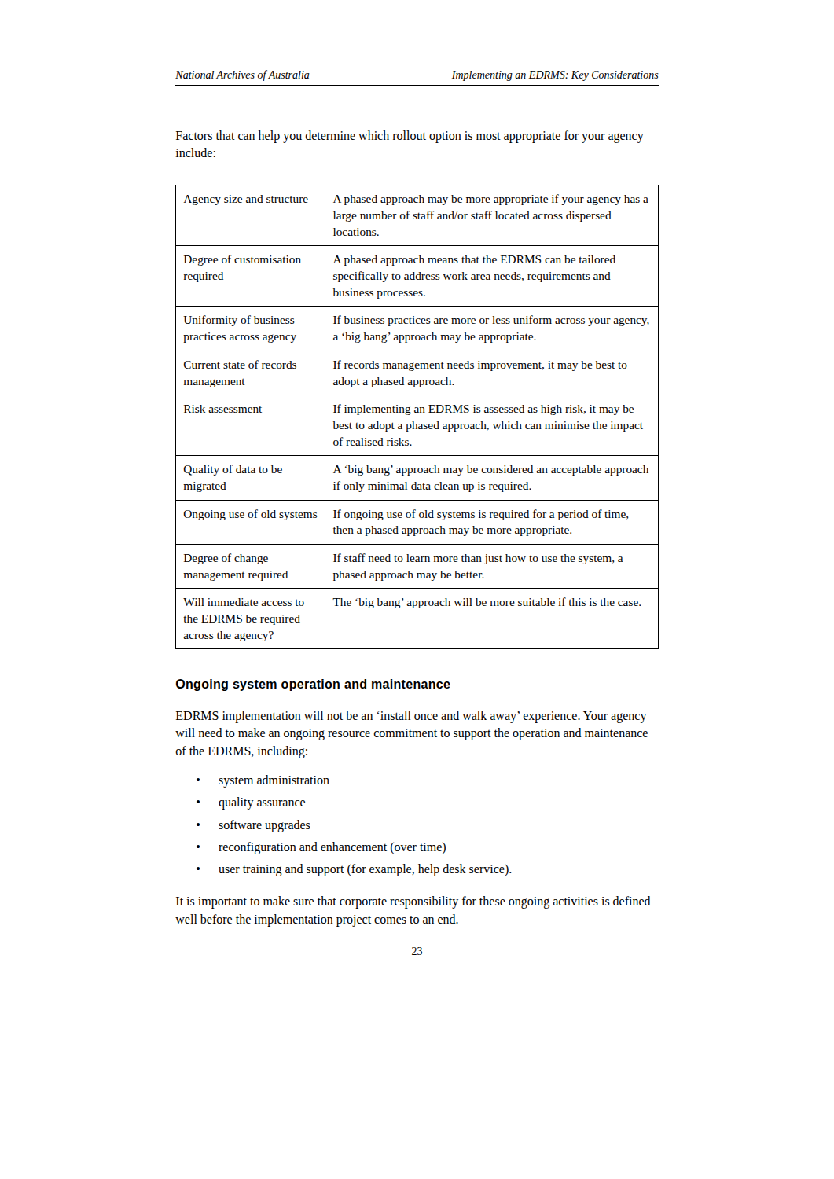National Archives of Australia Implementing an EDRMS: Key Considerations
Factors that can help you determine which rollout option is most appropriate for your agency include:
| Agency size and structure | A phased approach may be more appropriate if your agency has a large number of staff and/or staff located across dispersed locations. |
| Degree of customisation required | A phased approach means that the EDRMS can be tailored specifically to address work area needs, requirements and business processes. |
| Uniformity of business practices across agency | If business practices are more or less uniform across your agency, a ‘big bang’ approach may be appropriate. |
| Current state of records management | If records management needs improvement, it may be best to adopt a phased approach. |
| Risk assessment | If implementing an EDRMS is assessed as high risk, it may be best to adopt a phased approach, which can minimise the impact of realised risks. |
| Quality of data to be migrated | A ‘big bang’ approach may be considered an acceptable approach if only minimal data clean up is required. |
| Ongoing use of old systems | If ongoing use of old systems is required for a period of time, then a phased approach may be more appropriate. |
| Degree of change management required | If staff need to learn more than just how to use the system, a phased approach may be better. |
| Will immediate access to the EDRMS be required across the agency? | The ‘big bang’ approach will be more suitable if this is the case. |
Ongoing system operation and maintenance
EDRMS implementation will not be an ‘install once and walk away’ experience. Your agency will need to make an ongoing resource commitment to support the operation and maintenance of the EDRMS, including:
system administration
quality assurance
software upgrades
reconfiguration and enhancement (over time)
user training and support (for example, help desk service).
It is important to make sure that corporate responsibility for these ongoing activities is defined well before the implementation project comes to an end.
23